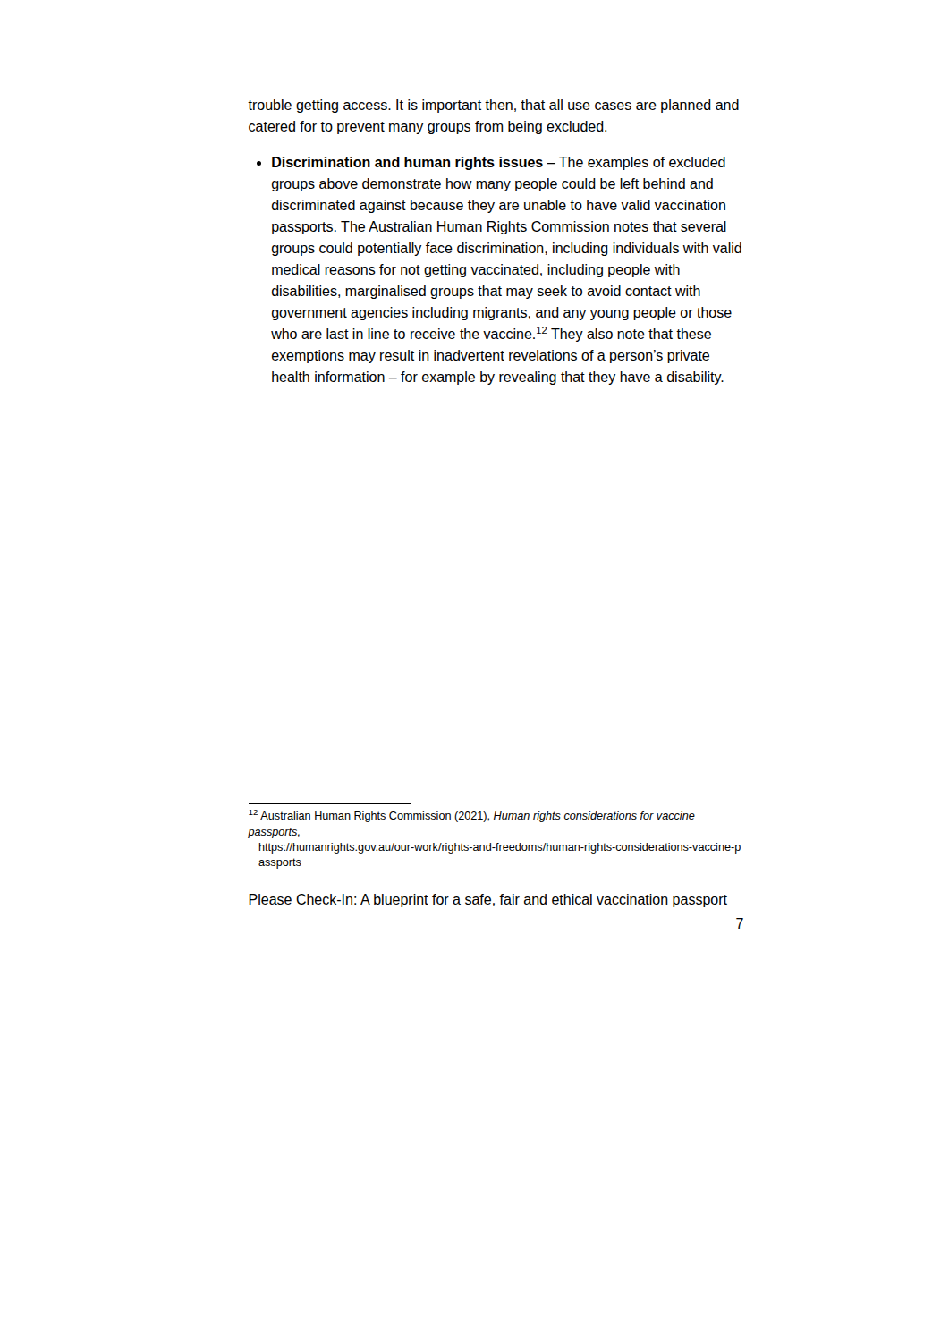trouble getting access. It is important then, that all use cases are planned and catered for to prevent many groups from being excluded.
Discrimination and human rights issues – The examples of excluded groups above demonstrate how many people could be left behind and discriminated against because they are unable to have valid vaccination passports. The Australian Human Rights Commission notes that several groups could potentially face discrimination, including individuals with valid medical reasons for not getting vaccinated, including people with disabilities, marginalised groups that may seek to avoid contact with government agencies including migrants, and any young people or those who are last in line to receive the vaccine.12 They also note that these exemptions may result in inadvertent revelations of a person’s private health information – for example by revealing that they have a disability.
12 Australian Human Rights Commission (2021), Human rights considerations for vaccine passports, https://humanrights.gov.au/our-work/rights-and-freedoms/human-rights-considerations-vaccine-passports
Please Check-In: A blueprint for a safe, fair and ethical vaccination passport
7